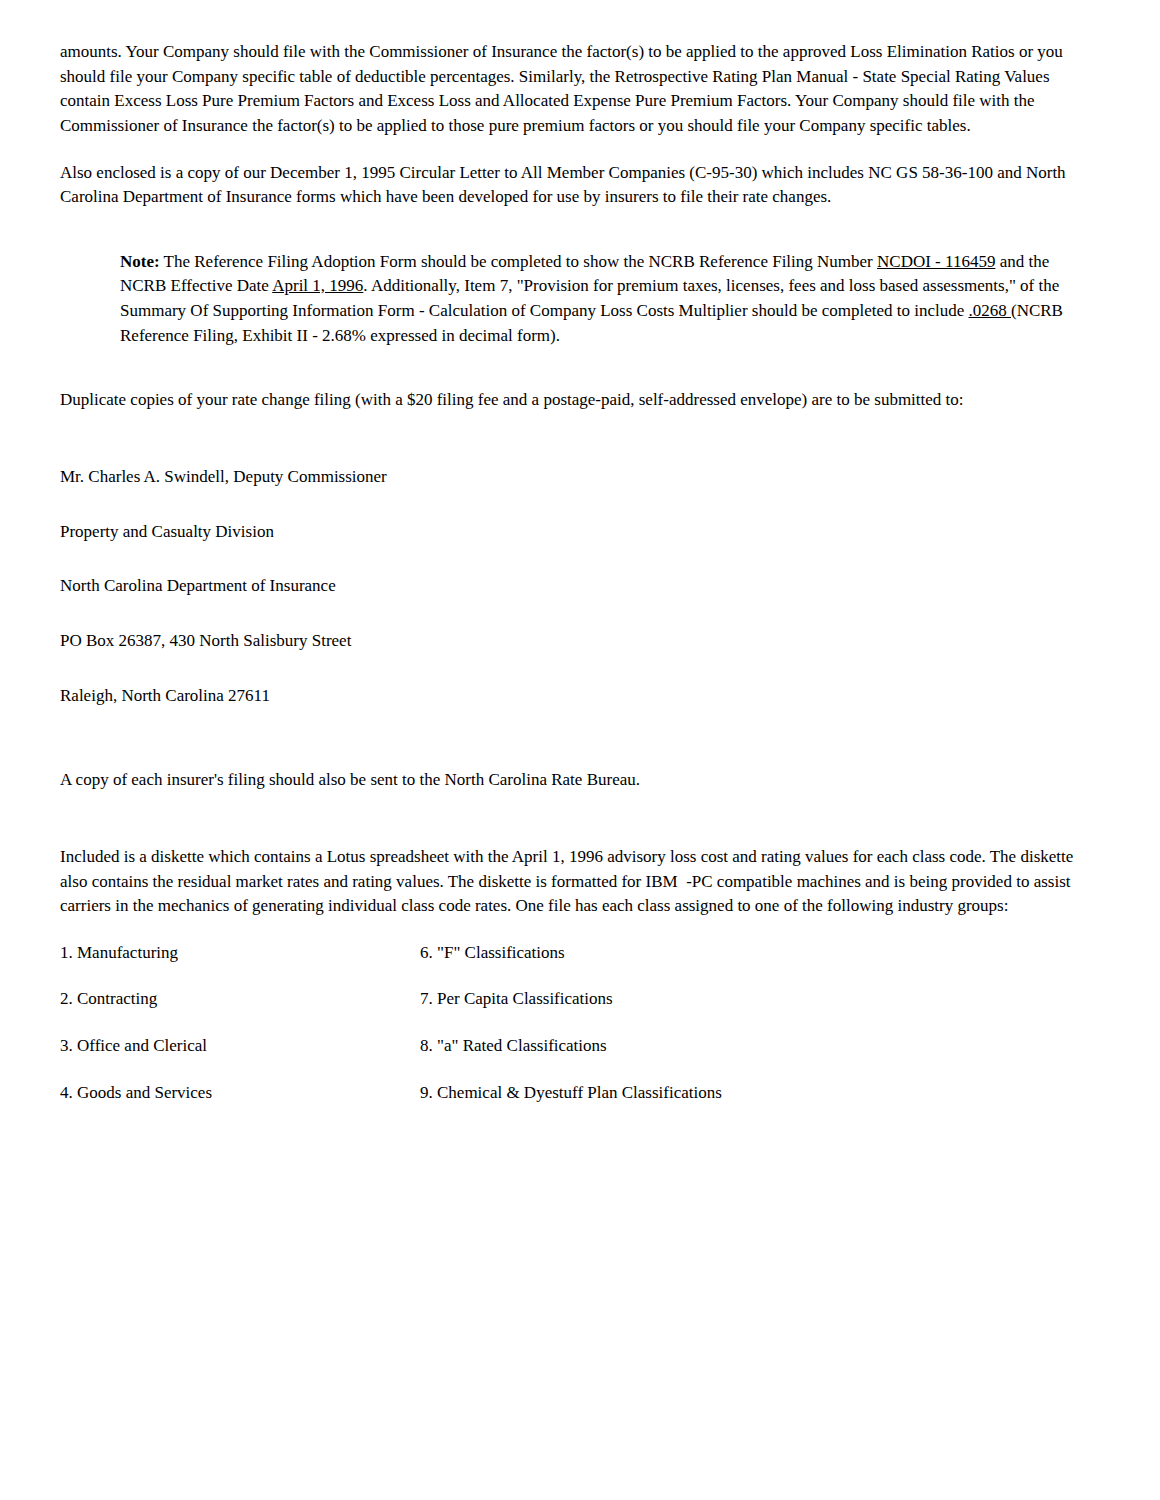amounts. Your Company should file with the Commissioner of Insurance the factor(s) to be applied to the approved Loss Elimination Ratios or you should file your Company specific table of deductible percentages. Similarly, the Retrospective Rating Plan Manual - State Special Rating Values contain Excess Loss Pure Premium Factors and Excess Loss and Allocated Expense Pure Premium Factors. Your Company should file with the Commissioner of Insurance the factor(s) to be applied to those pure premium factors or you should file your Company specific tables.
Also enclosed is a copy of our December 1, 1995 Circular Letter to All Member Companies (C-95-30) which includes NC GS 58-36-100 and North Carolina Department of Insurance forms which have been developed for use by insurers to file their rate changes.
Note: The Reference Filing Adoption Form should be completed to show the NCRB Reference Filing Number NCDOI - 116459 and the NCRB Effective Date April 1, 1996. Additionally, Item 7, "Provision for premium taxes, licenses, fees and loss based assessments," of the Summary Of Supporting Information Form - Calculation of Company Loss Costs Multiplier should be completed to include .0268 (NCRB Reference Filing, Exhibit II - 2.68% expressed in decimal form).
Duplicate copies of your rate change filing (with a $20 filing fee and a postage-paid, self-addressed envelope) are to be submitted to:
Mr. Charles A. Swindell, Deputy Commissioner
Property and Casualty Division
North Carolina Department of Insurance
PO Box 26387, 430 North Salisbury Street
Raleigh, North Carolina 27611
A copy of each insurer's filing should also be sent to the North Carolina Rate Bureau.
Included is a diskette which contains a Lotus spreadsheet with the April 1, 1996 advisory loss cost and rating values for each class code. The diskette also contains the residual market rates and rating values. The diskette is formatted for IBM -PC compatible machines and is being provided to assist carriers in the mechanics of generating individual class code rates. One file has each class assigned to one of the following industry groups:
| 1. Manufacturing | 6. "F" Classifications |
| 2. Contracting | 7. Per Capita Classifications |
| 3. Office and Clerical | 8. "a" Rated Classifications |
| 4. Goods and Services | 9. Chemical & Dyestuff Plan Classifications |